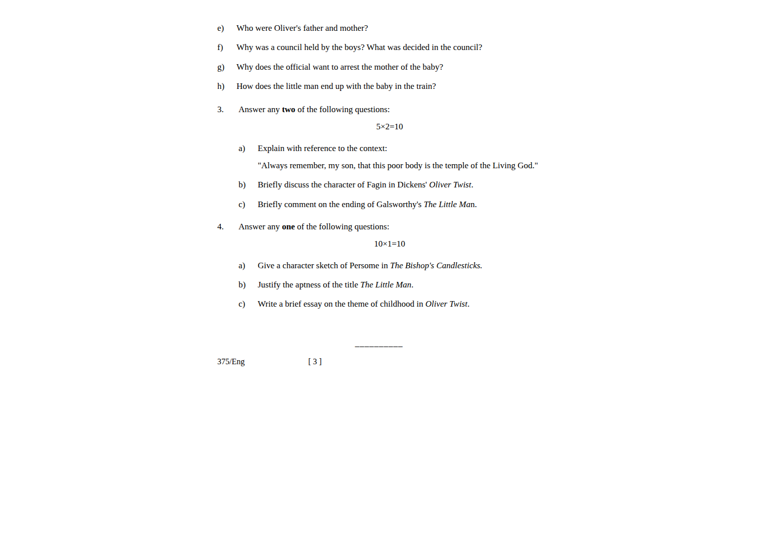e) Who were Oliver's father and mother?
f) Why was a council held by the boys? What was decided in the council?
g) Why does the official want to arrest the mother of the baby?
h) How does the little man end up with the baby in the train?
3.
Answer any two of the following questions:
5×2=10
a) Explain with reference to the context:
"Always remember, my son, that this poor body is the temple of the Living God."
b) Briefly discuss the character of Fagin in Dickens' Oliver Twist.
c) Briefly comment on the ending of Galsworthy's The Little Man.
4.
Answer any one of the following questions:
10×1=10
a) Give a character sketch of Persome in The Bishop's Candlesticks.
b) Justify the aptness of the title The Little Man.
c) Write a brief essay on the theme of childhood in Oliver Twist.
__________
375/Eng
[ 3 ]